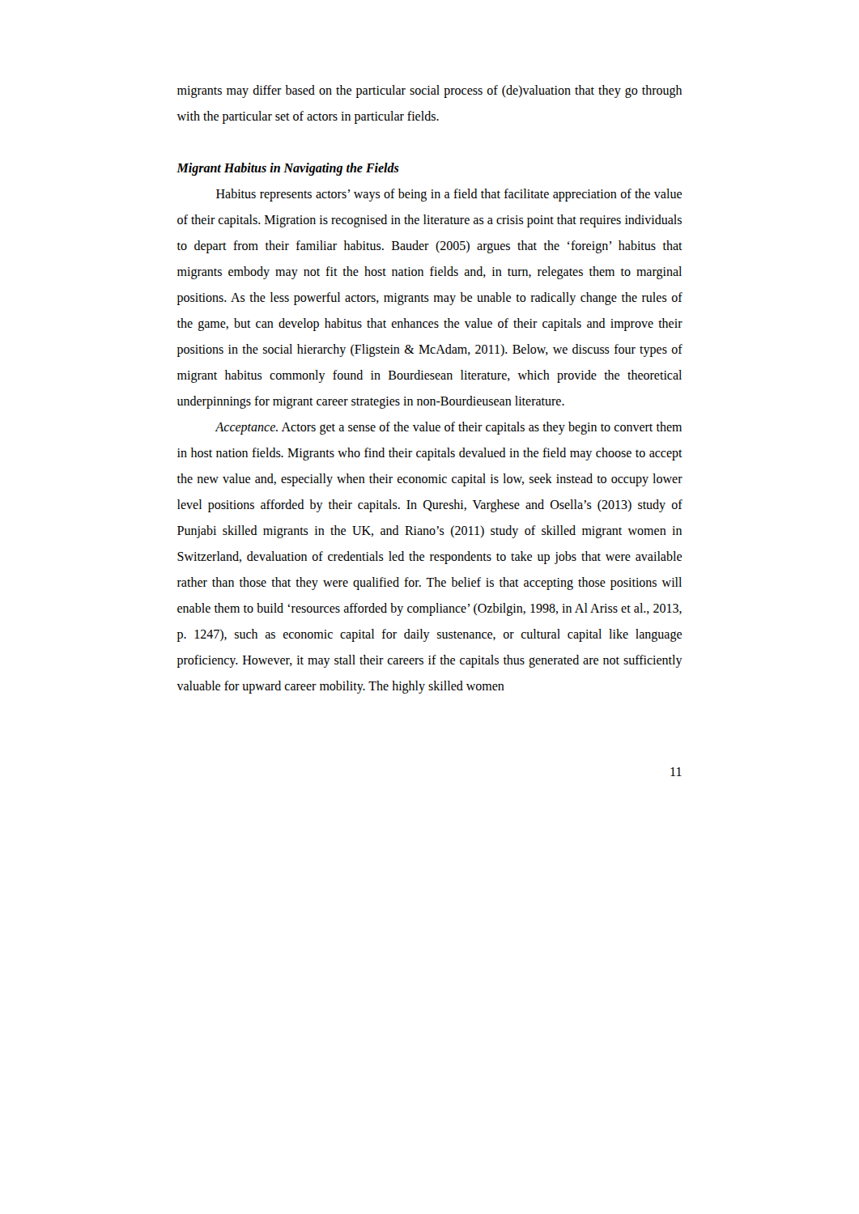migrants may differ based on the particular social process of (de)valuation that they go through with the particular set of actors in particular fields.
Migrant Habitus in Navigating the Fields
Habitus represents actors’ ways of being in a field that facilitate appreciation of the value of their capitals. Migration is recognised in the literature as a crisis point that requires individuals to depart from their familiar habitus. Bauder (2005) argues that the ‘foreign’ habitus that migrants embody may not fit the host nation fields and, in turn, relegates them to marginal positions. As the less powerful actors, migrants may be unable to radically change the rules of the game, but can develop habitus that enhances the value of their capitals and improve their positions in the social hierarchy (Fligstein & McAdam, 2011). Below, we discuss four types of migrant habitus commonly found in Bourdiesean literature, which provide the theoretical underpinnings for migrant career strategies in non-Bourdieusean literature.
Acceptance. Actors get a sense of the value of their capitals as they begin to convert them in host nation fields. Migrants who find their capitals devalued in the field may choose to accept the new value and, especially when their economic capital is low, seek instead to occupy lower level positions afforded by their capitals. In Qureshi, Varghese and Osella’s (2013) study of Punjabi skilled migrants in the UK, and Riano’s (2011) study of skilled migrant women in Switzerland, devaluation of credentials led the respondents to take up jobs that were available rather than those that they were qualified for. The belief is that accepting those positions will enable them to build ‘resources afforded by compliance’ (Ozbilgin, 1998, in Al Ariss et al., 2013, p. 1247), such as economic capital for daily sustenance, or cultural capital like language proficiency. However, it may stall their careers if the capitals thus generated are not sufficiently valuable for upward career mobility. The highly skilled women
11